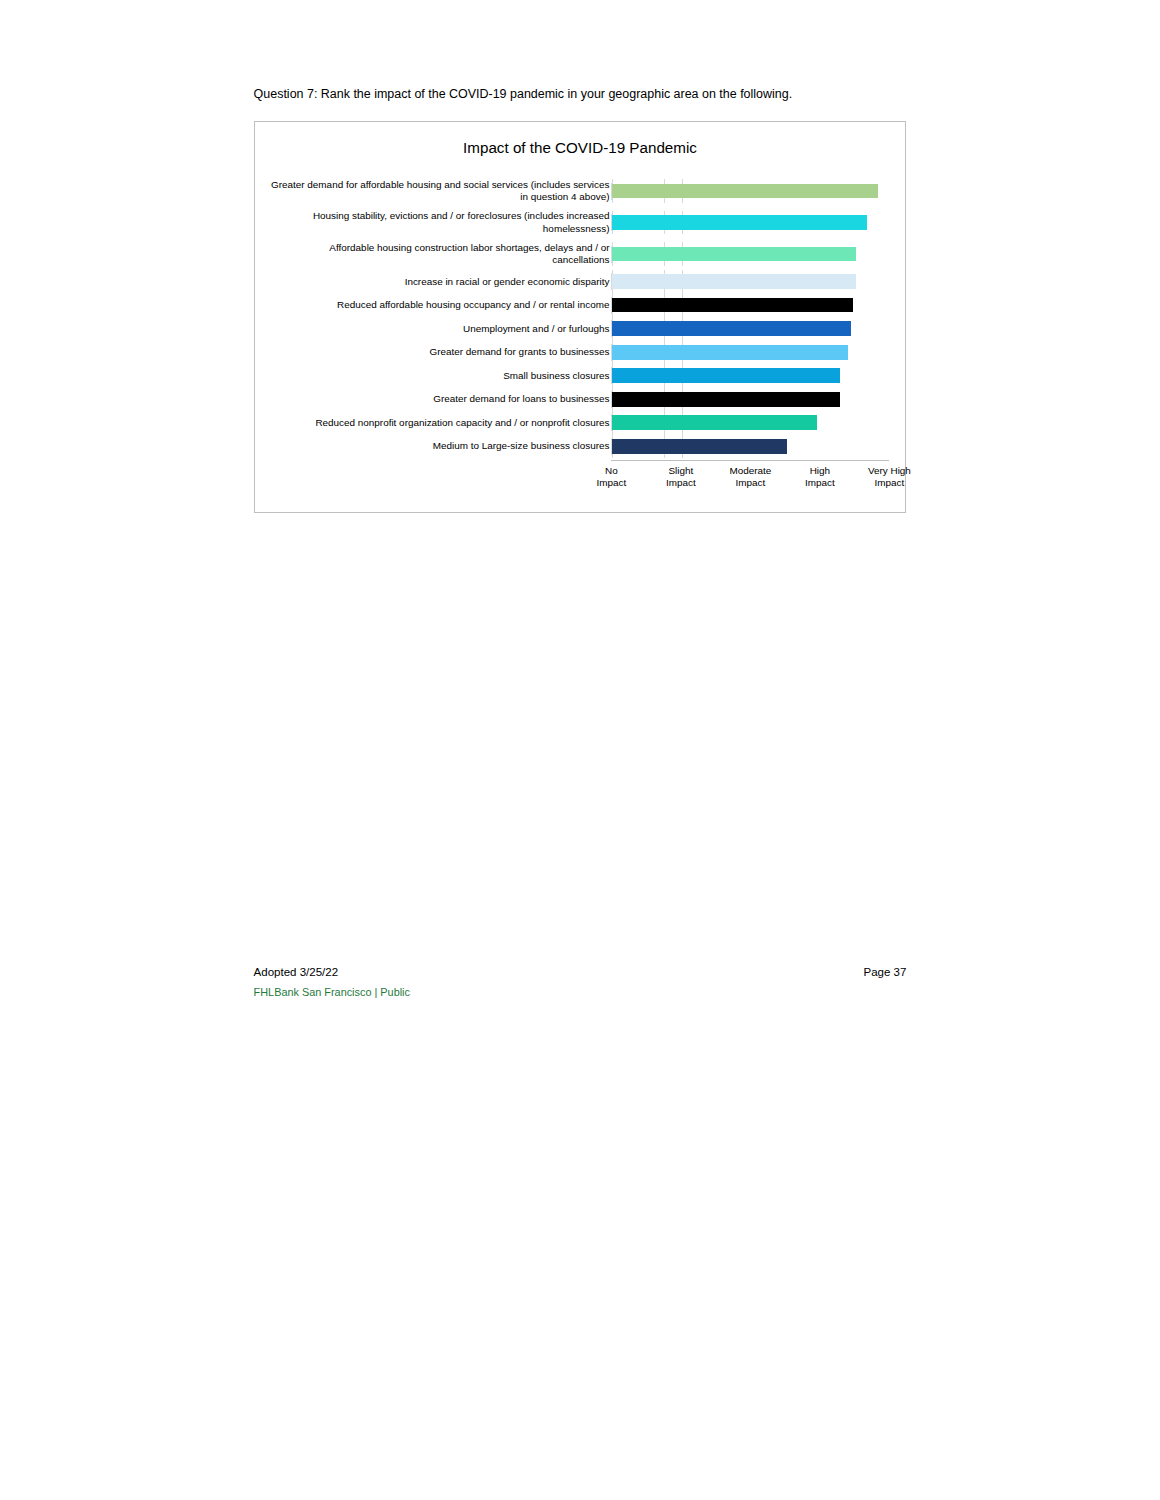Question 7: Rank the impact of the COVID-19 pandemic in your geographic area on the following.
Impact of the COVID-19 Pandemic
Greater demand for affordable housing and social services (includes services in question 4 above)
Housing stability, evictions and / or foreclosures (includes increased homelessness)
Affordable housing construction labor shortages, delays and / or cancellations
Increase in racial or gender economic disparity
Reduced affordable housing occupancy and / or rental income
Unemployment and / or furloughs
Greater demand for grants to businesses
Small business closures
Greater demand for loans to businesses
Reduced nonprofit organization capacity and / or nonprofit closures
Medium to Large-size business closures
No
Impact
Slight
Impact
Moderate
Impact
High
Impact
Very High
Impact
Adopted 3/25/22 Page 37
FHLBank San Francisco | Public